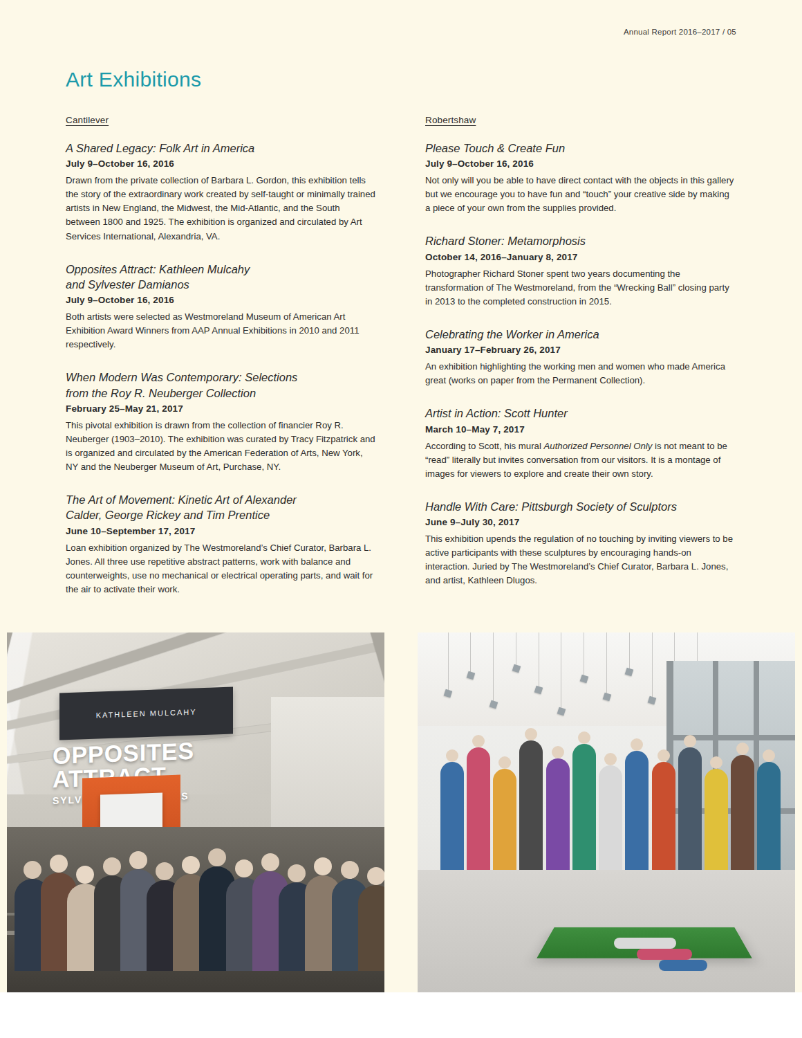Annual Report 2016–2017 / 05
Art Exhibitions
Cantilever
A Shared Legacy: Folk Art in America
July 9–October 16, 2016
Drawn from the private collection of Barbara L. Gordon, this exhibition tells the story of the extraordinary work created by self-taught or minimally trained artists in New England, the Midwest, the Mid-Atlantic, and the South between 1800 and 1925. The exhibition is organized and circulated by Art Services International, Alexandria, VA.
Opposites Attract: Kathleen Mulcahy
and Sylvester Damianos
July 9–October 16, 2016
Both artists were selected as Westmoreland Museum of American Art Exhibition Award Winners from AAP Annual Exhibitions in 2010 and 2011 respectively.
When Modern Was Contemporary: Selections
from the Roy R. Neuberger Collection
February 25–May 21, 2017
This pivotal exhibition is drawn from the collection of financier Roy R. Neuberger (1903–2010). The exhibition was curated by Tracy Fitzpatrick and is organized and circulated by the American Federation of Arts, New York, NY and the Neuberger Museum of Art, Purchase, NY.
The Art of Movement: Kinetic Art of Alexander
Calder, George Rickey and Tim Prentice
June 10–September 17, 2017
Loan exhibition organized by The Westmoreland’s Chief Curator, Barbara L. Jones. All three use repetitive abstract patterns, work with balance and counterweights, use no mechanical or electrical operating parts, and wait for the air to activate their work.
Robertshaw
Please Touch & Create Fun
July 9–October 16, 2016
Not only will you be able to have direct contact with the objects in this gallery but we encourage you to have fun and “touch” your creative side by making a piece of your own from the supplies provided.
Richard Stoner: Metamorphosis
October 14, 2016–January 8, 2017
Photographer Richard Stoner spent two years documenting the transformation of The Westmoreland, from the “Wrecking Ball” closing party in 2013 to the completed construction in 2015.
Celebrating the Worker in America
January 17–February 26, 2017
An exhibition highlighting the working men and women who made America great (works on paper from the Permanent Collection).
Artist in Action: Scott Hunter
March 10–May 7, 2017
According to Scott, his mural Authorized Personnel Only is not meant to be “read” literally but invites conversation from our visitors. It is a montage of images for viewers to explore and create their own story.
Handle With Care: Pittsburgh Society of Sculptors
June 9–July 30, 2017
This exhibition upends the regulation of no touching by inviting viewers to be active participants with these sculptures by encouraging hands-on interaction. Juried by The Westmoreland’s Chief Curator, Barbara L. Jones, and artist, Kathleen Dlugos.
KATHLEEN MULCAHY
OPPOSITES ATTRACT SYLVESTER DAMIANOS